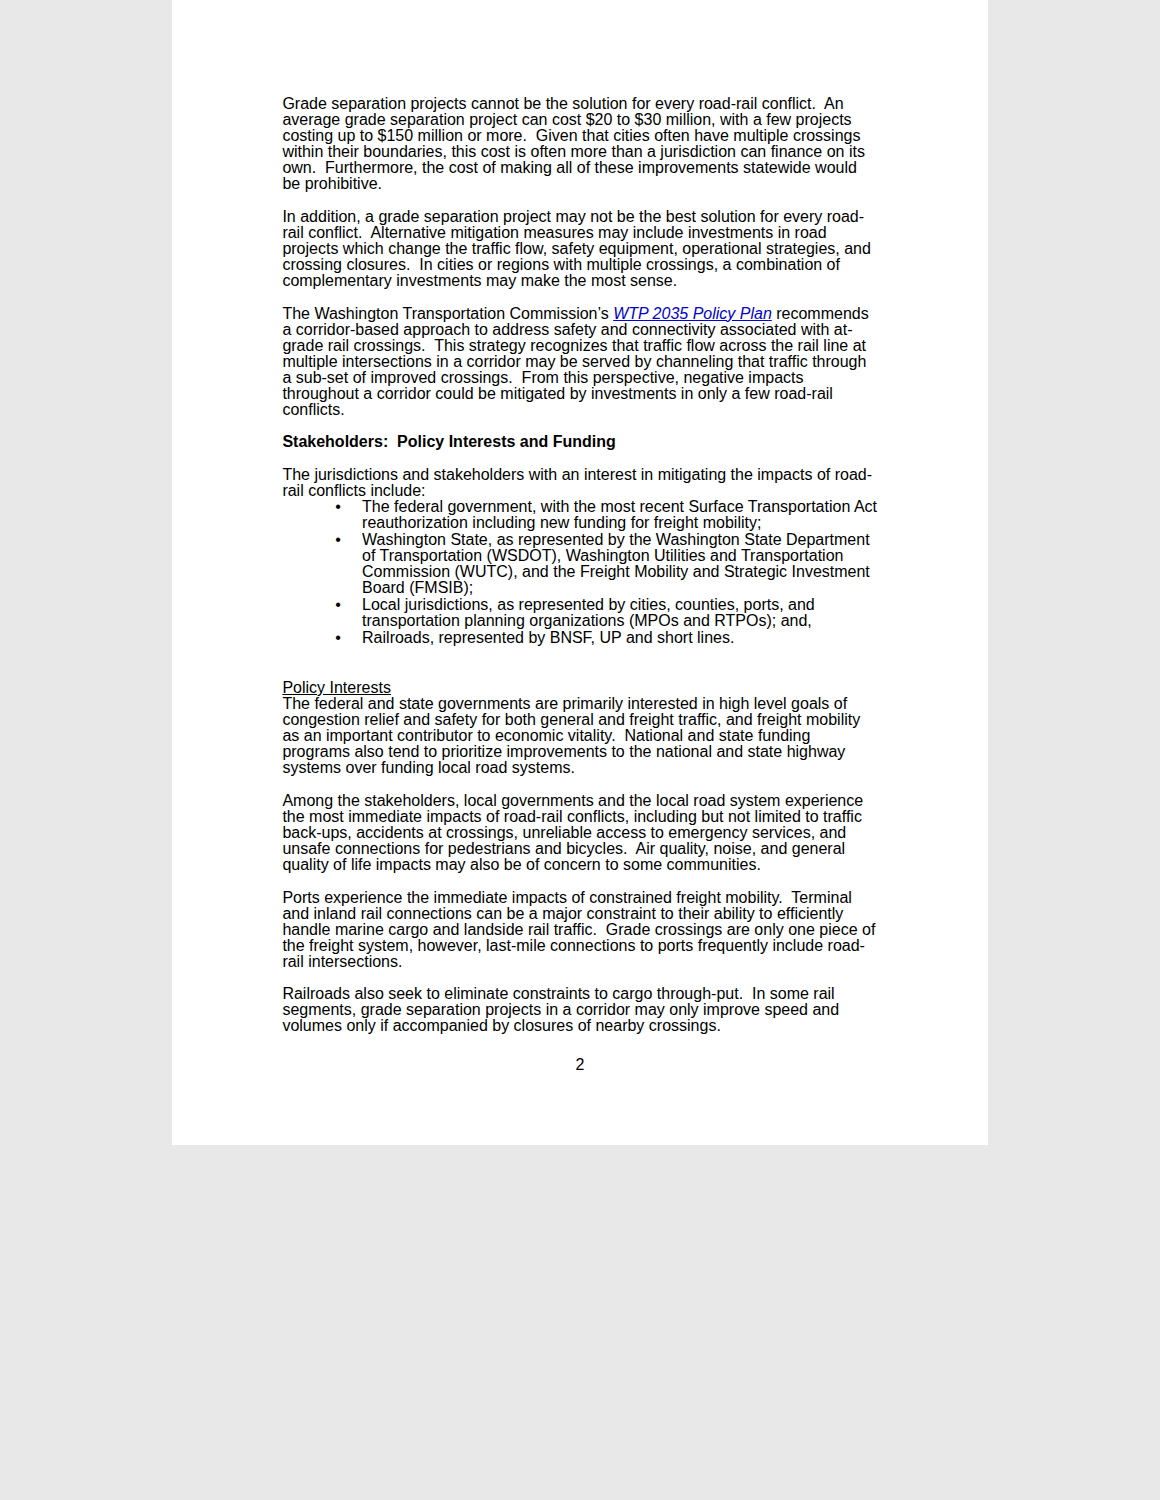Grade separation projects cannot be the solution for every road-rail conflict. An average grade separation project can cost $20 to $30 million, with a few projects costing up to $150 million or more. Given that cities often have multiple crossings within their boundaries, this cost is often more than a jurisdiction can finance on its own. Furthermore, the cost of making all of these improvements statewide would be prohibitive.
In addition, a grade separation project may not be the best solution for every road-rail conflict. Alternative mitigation measures may include investments in road projects which change the traffic flow, safety equipment, operational strategies, and crossing closures. In cities or regions with multiple crossings, a combination of complementary investments may make the most sense.
The Washington Transportation Commission’s WTP 2035 Policy Plan recommends a corridor-based approach to address safety and connectivity associated with at-grade rail crossings. This strategy recognizes that traffic flow across the rail line at multiple intersections in a corridor may be served by channeling that traffic through a sub-set of improved crossings. From this perspective, negative impacts throughout a corridor could be mitigated by investments in only a few road-rail conflicts.
Stakeholders: Policy Interests and Funding
The jurisdictions and stakeholders with an interest in mitigating the impacts of road-rail conflicts include:
The federal government, with the most recent Surface Transportation Act reauthorization including new funding for freight mobility;
Washington State, as represented by the Washington State Department of Transportation (WSDOT), Washington Utilities and Transportation Commission (WUTC), and the Freight Mobility and Strategic Investment Board (FMSIB);
Local jurisdictions, as represented by cities, counties, ports, and transportation planning organizations (MPOs and RTPOs); and,
Railroads, represented by BNSF, UP and short lines.
Policy Interests
The federal and state governments are primarily interested in high level goals of congestion relief and safety for both general and freight traffic, and freight mobility as an important contributor to economic vitality. National and state funding programs also tend to prioritize improvements to the national and state highway systems over funding local road systems.
Among the stakeholders, local governments and the local road system experience the most immediate impacts of road-rail conflicts, including but not limited to traffic back-ups, accidents at crossings, unreliable access to emergency services, and unsafe connections for pedestrians and bicycles. Air quality, noise, and general quality of life impacts may also be of concern to some communities.
Ports experience the immediate impacts of constrained freight mobility. Terminal and inland rail connections can be a major constraint to their ability to efficiently handle marine cargo and landside rail traffic. Grade crossings are only one piece of the freight system, however, last-mile connections to ports frequently include road-rail intersections.
Railroads also seek to eliminate constraints to cargo through-put. In some rail segments, grade separation projects in a corridor may only improve speed and volumes only if accompanied by closures of nearby crossings.
2